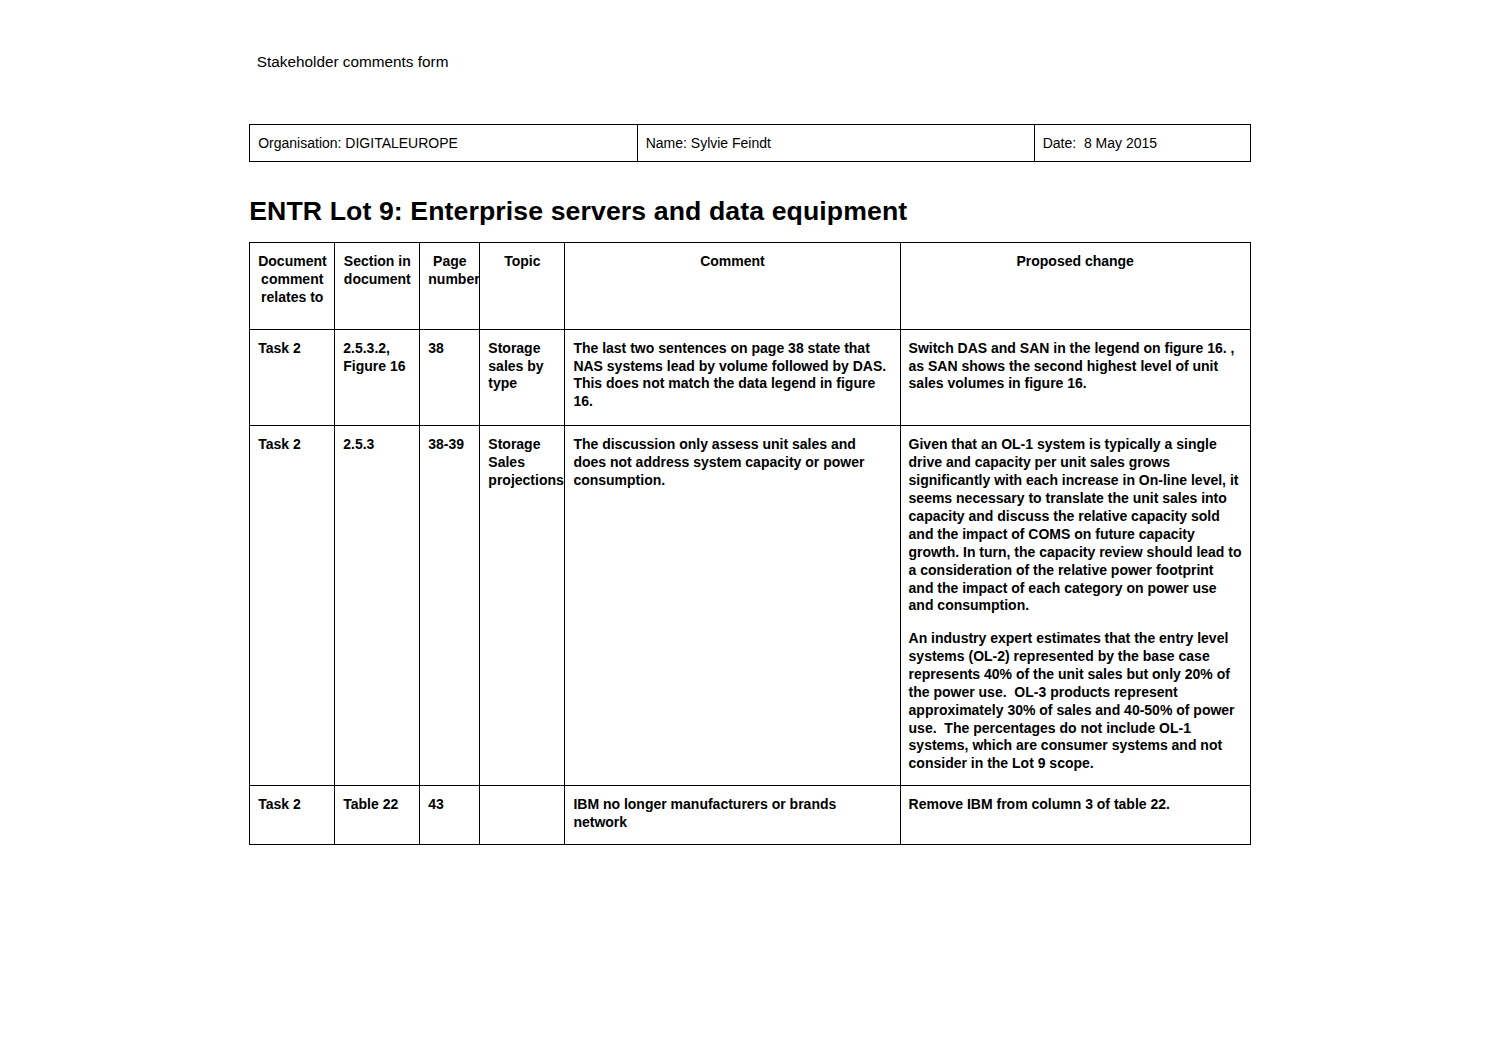Stakeholder comments form
| Organisation: DIGITALEUROPE | Name: Sylvie Feindt | Date: 8 May 2015 |
ENTR Lot 9: Enterprise servers and data equipment
| Document comment relates to | Section in document | Page number | Topic | Comment | Proposed change |
| --- | --- | --- | --- | --- | --- |
| Task 2 | 2.5.3.2, Figure 16 | 38 | Storage sales by type | The last two sentences on page 38 state that NAS systems lead by volume followed by DAS. This does not match the data legend in figure 16. | Switch DAS and SAN in the legend on figure 16. , as SAN shows the second highest level of unit sales volumes in figure 16. |
| Task 2 | 2.5.3 | 38-39 | Storage Sales projections | The discussion only assess unit sales and does not address system capacity or power consumption. | Given that an OL-1 system is typically a single drive and capacity per unit sales grows significantly with each increase in On-line level, it seems necessary to translate the unit sales into capacity and discuss the relative capacity sold and the impact of COMS on future capacity growth. In turn, the capacity review should lead to a consideration of the relative power footprint and the impact of each category on power use and consumption. An industry expert estimates that the entry level systems (OL-2) represented by the base case represents 40% of the unit sales but only 20% of the power use. OL-3 products represent approximately 30% of sales and 40-50% of power use. The percentages do not include OL-1 systems, which are consumer systems and not consider in the Lot 9 scope. |
| Task 2 | Table 22 | 43 | | IBM no longer manufacturers or brands network | Remove IBM from column 3 of table 22. |